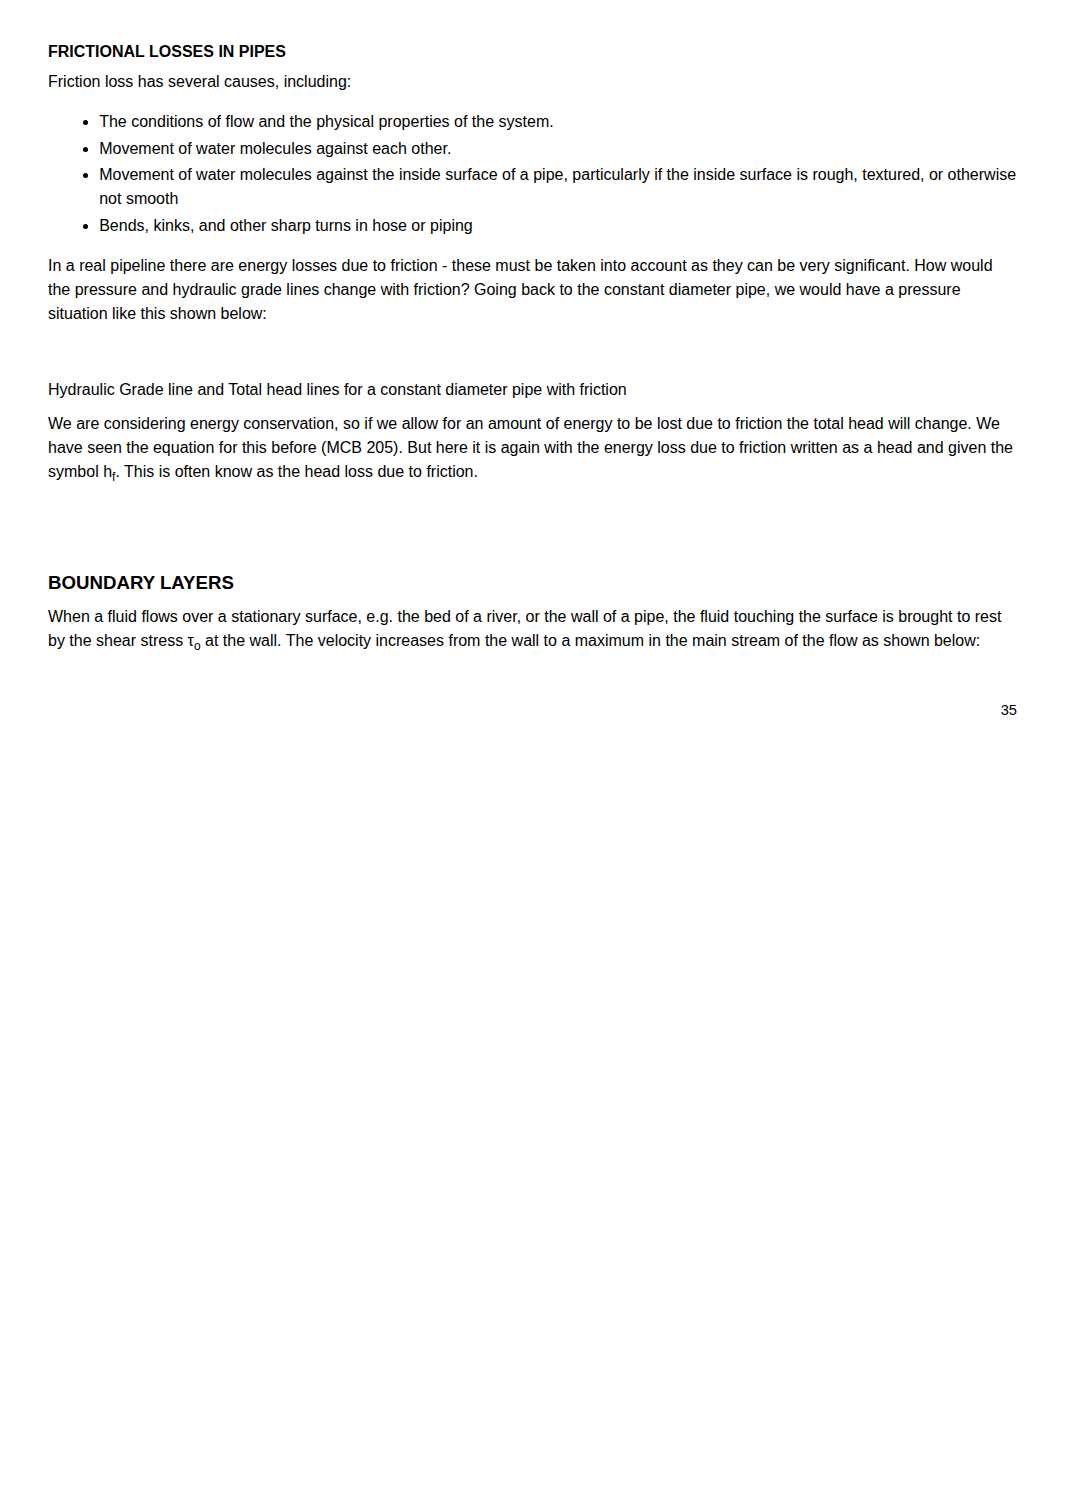FRICTIONAL LOSSES IN PIPES
Friction loss has several causes, including:
The conditions of flow and the physical properties of the system.
Movement of water molecules against each other.
Movement of water molecules against the inside surface of a pipe, particularly if the inside surface is rough, textured, or otherwise not smooth
Bends, kinks, and other sharp turns in hose or piping
In a real pipeline there are energy losses due to friction - these must be taken into account as they can be very significant. How would the pressure and hydraulic grade lines change with friction? Going back to the constant diameter pipe, we would have a pressure situation like this shown below:
Hydraulic Grade line and Total head lines for a constant diameter pipe with friction
We are considering energy conservation, so if we allow for an amount of energy to be lost due to friction the total head will change. We have seen the equation for this before (MCB 205). But here it is again with the energy loss due to friction written as a head and given the symbol hf. This is often know as the head loss due to friction.
BOUNDARY LAYERS
When a fluid flows over a stationary surface, e.g. the bed of a river, or the wall of a pipe, the fluid touching the surface is brought to rest by the shear stress τo at the wall. The velocity increases from the wall to a maximum in the main stream of the flow as shown below:
35